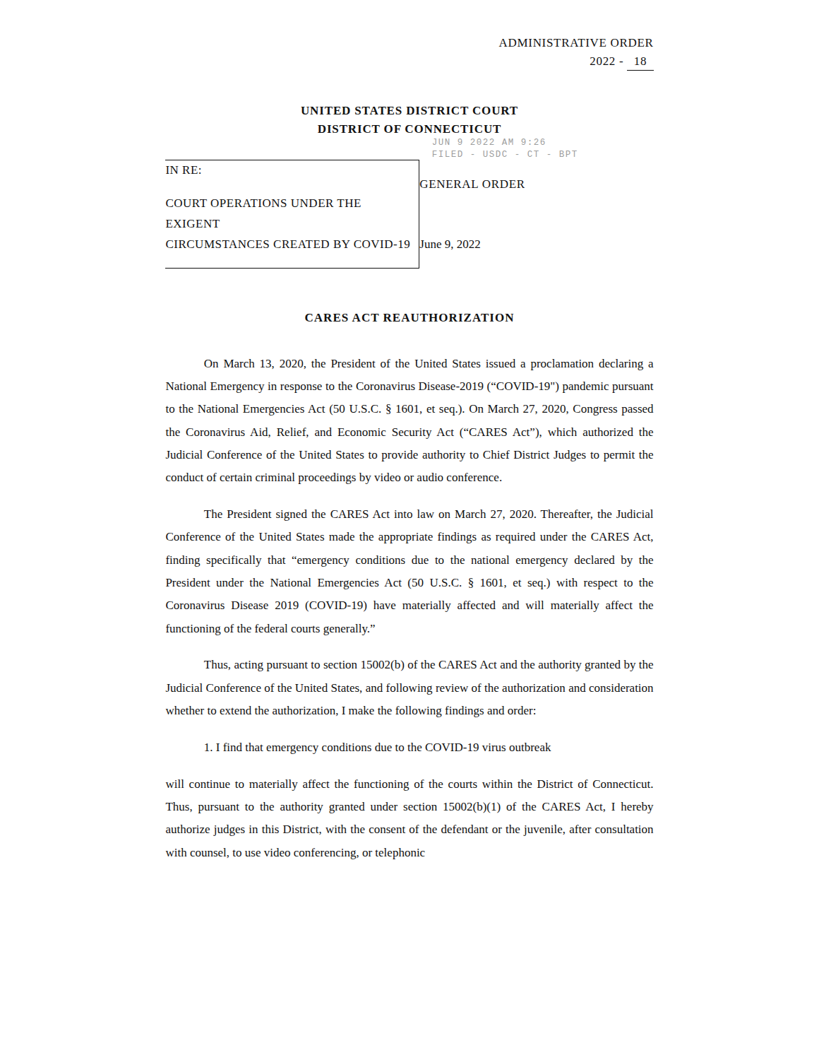ADMINISTRATIVE ORDER
2022 - 18
UNITED STATES DISTRICT COURT
DISTRICT OF CONNECTICUT
| IN RE: COURT OPERATIONS UNDER THE EXIGENT CIRCUMSTANCES CREATED BY COVID-19 | JUN 9 2022 AM 9:26 FILED - USDC - CT - BPT GENERAL ORDER June 9, 2022 |
CARES ACT REAUTHORIZATION
On March 13, 2020, the President of the United States issued a proclamation declaring a National Emergency in response to the Coronavirus Disease-2019 (“COVID-19") pandemic pursuant to the National Emergencies Act (50 U.S.C. § 1601, et seq.). On March 27, 2020, Congress passed the Coronavirus Aid, Relief, and Economic Security Act (“CARES Act”), which authorized the Judicial Conference of the United States to provide authority to Chief District Judges to permit the conduct of certain criminal proceedings by video or audio conference.
The President signed the CARES Act into law on March 27, 2020. Thereafter, the Judicial Conference of the United States made the appropriate findings as required under the CARES Act, finding specifically that “emergency conditions due to the national emergency declared by the President under the National Emergencies Act (50 U.S.C. § 1601, et seq.) with respect to the Coronavirus Disease 2019 (COVID-19) have materially affected and will materially affect the functioning of the federal courts generally.”
Thus, acting pursuant to section 15002(b) of the CARES Act and the authority granted by the Judicial Conference of the United States, and following review of the authorization and consideration whether to extend the authorization, I make the following findings and order:
1. I find that emergency conditions due to the COVID-19 virus outbreak
will continue to materially affect the functioning of the courts within the District of Connecticut. Thus, pursuant to the authority granted under section 15002(b)(1) of the CARES Act, I hereby authorize judges in this District, with the consent of the defendant or the juvenile, after consultation with counsel, to use video conferencing, or telephonic